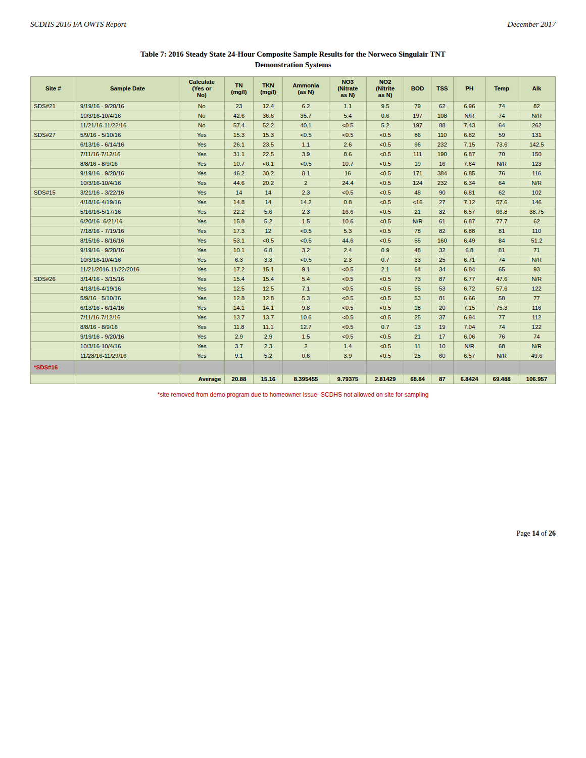SCDHS 2016 I/A OWTS Report
December 2017
Table 7: 2016 Steady State 24-Hour Composite Sample Results for the Norweco Singulair TNT
Demonstration Systems
| Site # | Sample Date | Calculate (Yes or No) | TN (mg/l) | TKN (mg/l) | Ammonia (as N) | NO3 (Nitrate as N) | NO2 (Nitrite as N) | BOD | TSS | PH | Temp | Alk |
| --- | --- | --- | --- | --- | --- | --- | --- | --- | --- | --- | --- | --- |
| SDS#21 | 9/19/16 - 9/20/16 | No | 23 | 12.4 | 6.2 | 1.1 | 9.5 | 79 | 62 | 6.96 | 74 | 82 |
| | 10/3/16-10/4/16 | No | 42.6 | 36.6 | 35.7 | 5.4 | 0.6 | 197 | 108 | N/R | 74 | N/R |
| | 11/21/16-11/22/16 | No | 57.4 | 52.2 | 40.1 | <0.5 | 5.2 | 197 | 88 | 7.43 | 64 | 262 |
| SDS#27 | 5/9/16 - 5/10/16 | Yes | 15.3 | 15.3 | <0.5 | <0.5 | <0.5 | 86 | 110 | 6.82 | 59 | 131 |
| | 6/13/16 - 6/14/16 | Yes | 26.1 | 23.5 | 1.1 | 2.6 | <0.5 | 96 | 232 | 7.15 | 73.6 | 142.5 |
| | 7/11/16-7/12/16 | Yes | 31.1 | 22.5 | 3.9 | 8.6 | <0.5 | 111 | 190 | 6.87 | 70 | 150 |
| | 8/8/16 - 8/9/16 | Yes | 10.7 | <0.1 | <0.5 | 10.7 | <0.5 | 19 | 16 | 7.64 | N/R | 123 |
| | 9/19/16 - 9/20/16 | Yes | 46.2 | 30.2 | 8.1 | 16 | <0.5 | 171 | 384 | 6.85 | 76 | 116 |
| | 10/3/16-10/4/16 | Yes | 44.6 | 20.2 | 2 | 24.4 | <0.5 | 124 | 232 | 6.34 | 64 | N/R |
| SDS#15 | 3/21/16 - 3/22/16 | Yes | 14 | 14 | 2.3 | <0.5 | <0.5 | 48 | 90 | 6.81 | 62 | 102 |
| | 4/18/16-4/19/16 | Yes | 14.8 | 14 | 14.2 | 0.8 | <0.5 | <16 | 27 | 7.12 | 57.6 | 146 |
| | 5/16/16-5/17/16 | Yes | 22.2 | 5.6 | 2.3 | 16.6 | <0.5 | 21 | 32 | 6.57 | 66.8 | 38.75 |
| | 6/20/16 -6/21/16 | Yes | 15.8 | 5.2 | 1.5 | 10.6 | <0.5 | N/R | 61 | 6.87 | 77.7 | 62 |
| | 7/18/16 - 7/19/16 | Yes | 17.3 | 12 | <0.5 | 5.3 | <0.5 | 78 | 82 | 6.88 | 81 | 110 |
| | 8/15/16 - 8/16/16 | Yes | 53.1 | <0.5 | <0.5 | 44.6 | <0.5 | 55 | 160 | 6.49 | 84 | 51.2 |
| | 9/19/16 - 9/20/16 | Yes | 10.1 | 6.8 | 3.2 | 2.4 | 0.9 | 48 | 32 | 6.8 | 81 | 71 |
| | 10/3/16-10/4/16 | Yes | 6.3 | 3.3 | <0.5 | 2.3 | 0.7 | 33 | 25 | 6.71 | 74 | N/R |
| | 11/21/2016-11/22/2016 | Yes | 17.2 | 15.1 | 9.1 | <0.5 | 2.1 | 64 | 34 | 6.84 | 65 | 93 |
| SDS#26 | 3/14/16 - 3/15/16 | Yes | 15.4 | 15.4 | 5.4 | <0.5 | <0.5 | 73 | 87 | 6.77 | 47.6 | N/R |
| | 4/18/16-4/19/16 | Yes | 12.5 | 12.5 | 7.1 | <0.5 | <0.5 | 55 | 53 | 6.72 | 57.6 | 122 |
| | 5/9/16 - 5/10/16 | Yes | 12.8 | 12.8 | 5.3 | <0.5 | <0.5 | 53 | 81 | 6.66 | 58 | 77 |
| | 6/13/16 - 6/14/16 | Yes | 14.1 | 14.1 | 9.8 | <0.5 | <0.5 | 18 | 20 | 7.15 | 75.3 | 116 |
| | 7/11/16-7/12/16 | Yes | 13.7 | 13.7 | 10.6 | <0.5 | <0.5 | 25 | 37 | 6.94 | 77 | 112 |
| | 8/8/16 - 8/9/16 | Yes | 11.8 | 11.1 | 12.7 | <0.5 | 0.7 | 13 | 19 | 7.04 | 74 | 122 |
| | 9/19/16 - 9/20/16 | Yes | 2.9 | 2.9 | 1.5 | <0.5 | <0.5 | 21 | 17 | 6.06 | 76 | 74 |
| | 10/3/16-10/4/16 | Yes | 3.7 | 2.3 | 2 | 1.4 | <0.5 | 11 | 10 | N/R | 68 | N/R |
| | 11/28/16-11/29/16 | Yes | 9.1 | 5.2 | 0.6 | 3.9 | <0.5 | 25 | 60 | 6.57 | N/R | 49.6 |
| *SDS#16 | | | | | | | | | | | | |
| | | Average | 20.88 | 15.16 | 8.395455 | 9.79375 | 2.81429 | 68.84 | 87 | 6.8424 | 69.488 | 106.957 |
*site removed from demo program due to homeowner issue- SCDHS not allowed on site for sampling
Page 14 of 26